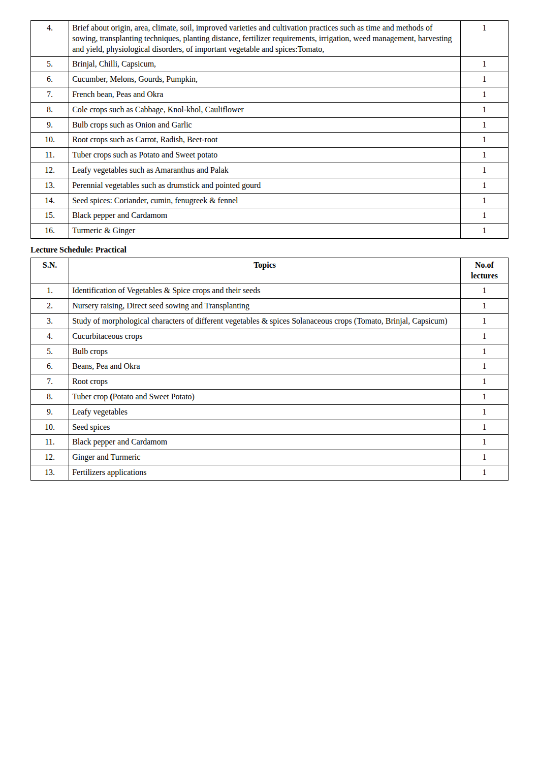| 4. | Brief about origin, area, climate, soil, improved varieties and cultivation practices such as time and methods of sowing, transplanting techniques, planting distance, fertilizer requirements, irrigation, weed management, harvesting and yield, physiological disorders, of important vegetable and spices:Tomato, | 1 |
| 5. | Brinjal, Chilli, Capsicum, | 1 |
| 6. | Cucumber, Melons, Gourds, Pumpkin, | 1 |
| 7. | French bean, Peas and Okra | 1 |
| 8. | Cole crops such as Cabbage, Knol-khol, Cauliflower | 1 |
| 9. | Bulb crops such as Onion and Garlic | 1 |
| 10. | Root crops such as Carrot, Radish, Beet-root | 1 |
| 11. | Tuber crops such as Potato and Sweet potato | 1 |
| 12. | Leafy vegetables such as Amaranthus and Palak | 1 |
| 13. | Perennial vegetables such as drumstick and pointed gourd | 1 |
| 14. | Seed spices: Coriander, cumin, fenugreek & fennel | 1 |
| 15. | Black pepper and Cardamom | 1 |
| 16. | Turmeric & Ginger | 1 |
Lecture Schedule: Practical
| S.N. | Topics | No.of lectures |
| --- | --- | --- |
| 1. | Identification of Vegetables & Spice crops and their seeds | 1 |
| 2. | Nursery raising, Direct seed sowing and Transplanting | 1 |
| 3. | Study of morphological characters of different vegetables & spices Solanaceous crops (Tomato, Brinjal, Capsicum) | 1 |
| 4. | Cucurbitaceous crops | 1 |
| 5. | Bulb crops | 1 |
| 6. | Beans, Pea and Okra | 1 |
| 7. | Root crops | 1 |
| 8. | Tuber crop ( Potato and Sweet Potato) | 1 |
| 9. | Leafy vegetables | 1 |
| 10. | Seed spices | 1 |
| 11. | Black pepper and Cardamom | 1 |
| 12. | Ginger and Turmeric | 1 |
| 13. | Fertilizers applications | 1 |